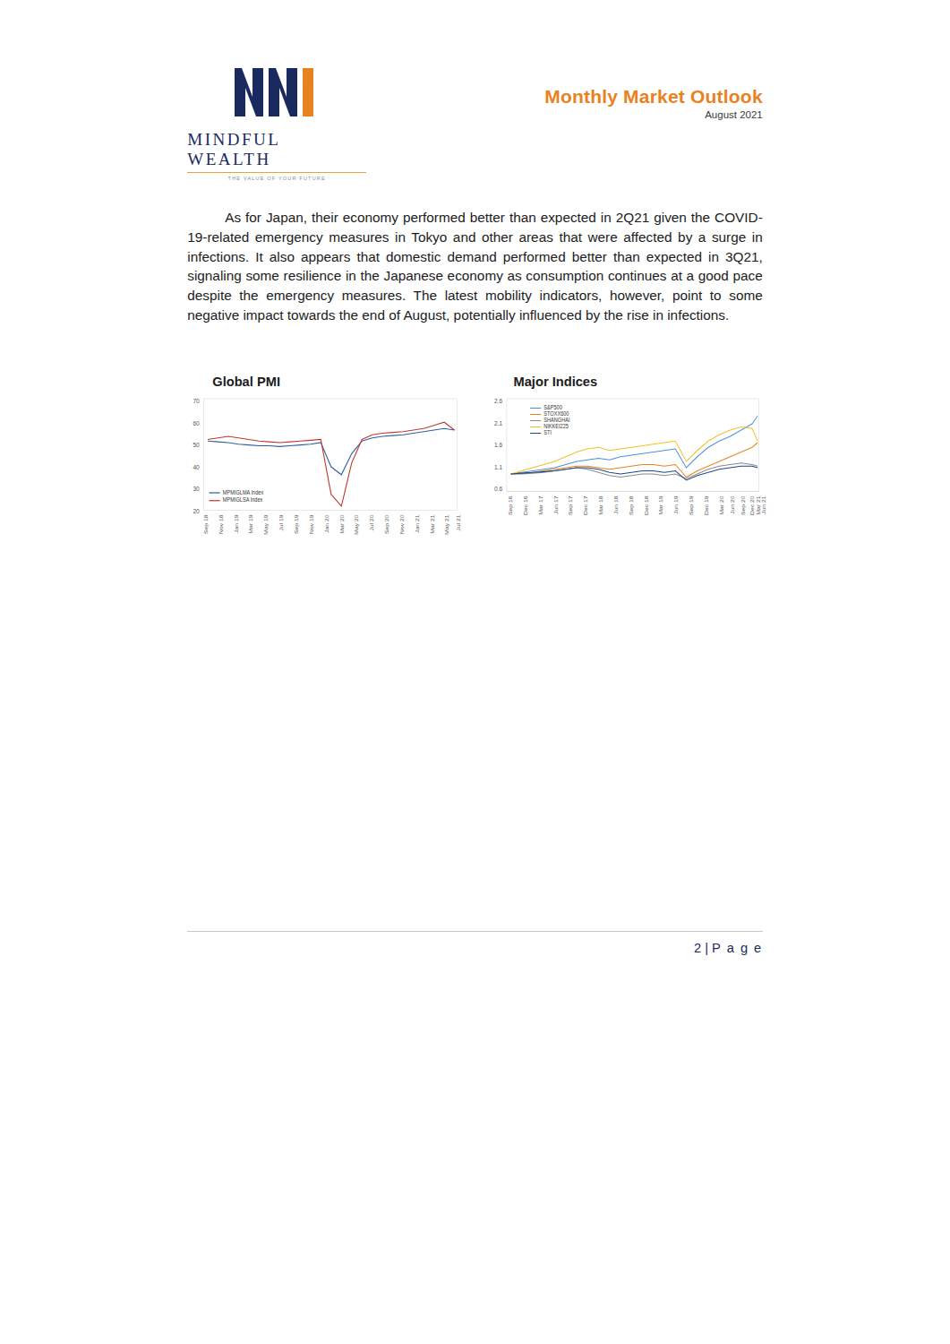MINDFUL WEALTH
THE VALUE OF YOUR FUTURE
Monthly Market Outlook
August 2021
As for Japan, their economy performed better than expected in 2Q21 given the COVID-19-related emergency measures in Tokyo and other areas that were affected by a surge in infections. It also appears that domestic demand performed better than expected in 3Q21, signaling some resilience in the Japanese economy as consumption continues at a good pace despite the emergency measures. The latest mobility indicators, however, point to some negative impact towards the end of August, potentially influenced by the rise in infections.
Global PMI
70 60 50 40 30 20 MPMIGLMA Index MPMIGLSA Index Sep 18 Nov 18 Jan 19 Mar 19 May 19 Jul 19 Sep 19 Nov 19 Jan 20 Mar 20 May 20 Jul 20 Sep 20 Nov 20 Jan 21 Mar 21 May 21 Jul 21
Major Indices
2.6 2.1 1.6 1.1 0.6 S&P500 STOXX600 SHANGHAI NIKKEI225 STI Sep 16 Dec 16 Mar 17 Jun 17 Sep 17 Dec 17 Mar 18 Jun 18 Sep 18 Dec 18 Mar 19 Jun 19 Sep 19 Dec 19 Mar 20 Jun 20 Sep 20 Dec 20 Mar 21 Jun 21
2 | P a g e